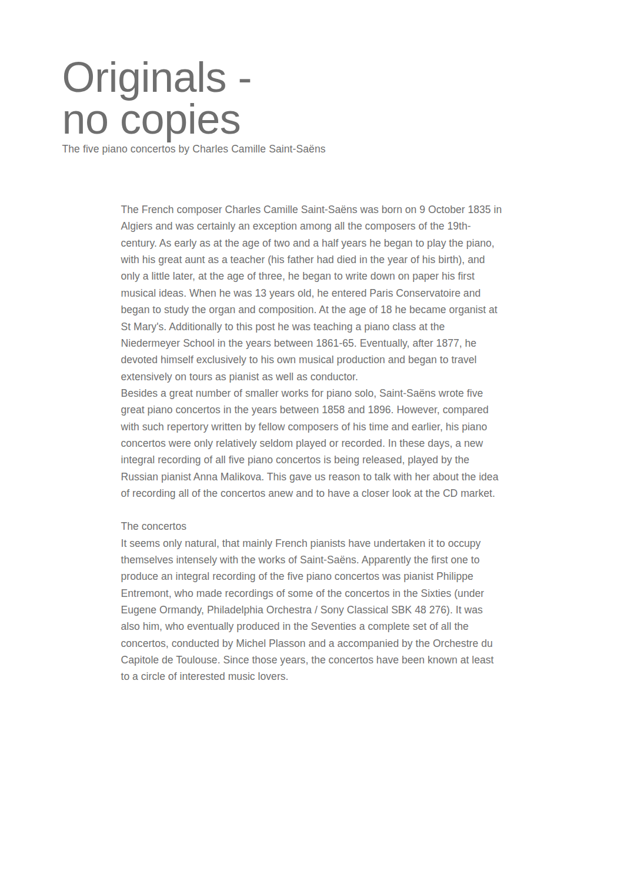Originals -
no copies
The five piano concertos by Charles Camille Saint-Saëns
The French composer Charles Camille Saint-Saëns was born on 9 October 1835 in Algiers and was certainly an exception among all the composers of the 19th-century. As early as at the age of two and a half years he began to play the piano, with his great aunt as a teacher (his father had died in the year of his birth), and only a little later, at the age of three, he began to write down on paper his first musical ideas. When he was 13 years old, he entered Paris Conservatoire and began to study the organ and composition. At the age of 18 he became organist at St Mary's. Additionally to this post he was teaching a piano class at the Niedermeyer School in the years between 1861-65. Eventually, after 1877, he devoted himself exclusively to his own musical production and began to travel extensively on tours as pianist as well as conductor.
Besides a great number of smaller works for piano solo, Saint-Saëns wrote five great piano concertos in the years between 1858 and 1896. However, compared with such repertory written by fellow composers of his time and earlier, his piano concertos were only relatively seldom played or recorded. In these days, a new integral recording of all five piano concertos is being released, played by the Russian pianist Anna Malikova. This gave us reason to talk with her about the idea of recording all of the concertos anew and to have a closer look at the CD market.
The concertos
It seems only natural, that mainly French pianists have undertaken it to occupy themselves intensely with the works of Saint-Saëns. Apparently the first one to produce an integral recording of the five piano concertos was pianist Philippe Entremont, who made recordings of some of the concertos in the Sixties (under Eugene Ormandy, Philadelphia Orchestra / Sony Classical SBK 48 276). It was also him, who eventually produced in the Seventies a complete set of all the concertos, conducted by Michel Plasson and a accompanied by the Orchestre du Capitole de Toulouse. Since those years, the concertos have been known at least to a circle of interested music lovers.